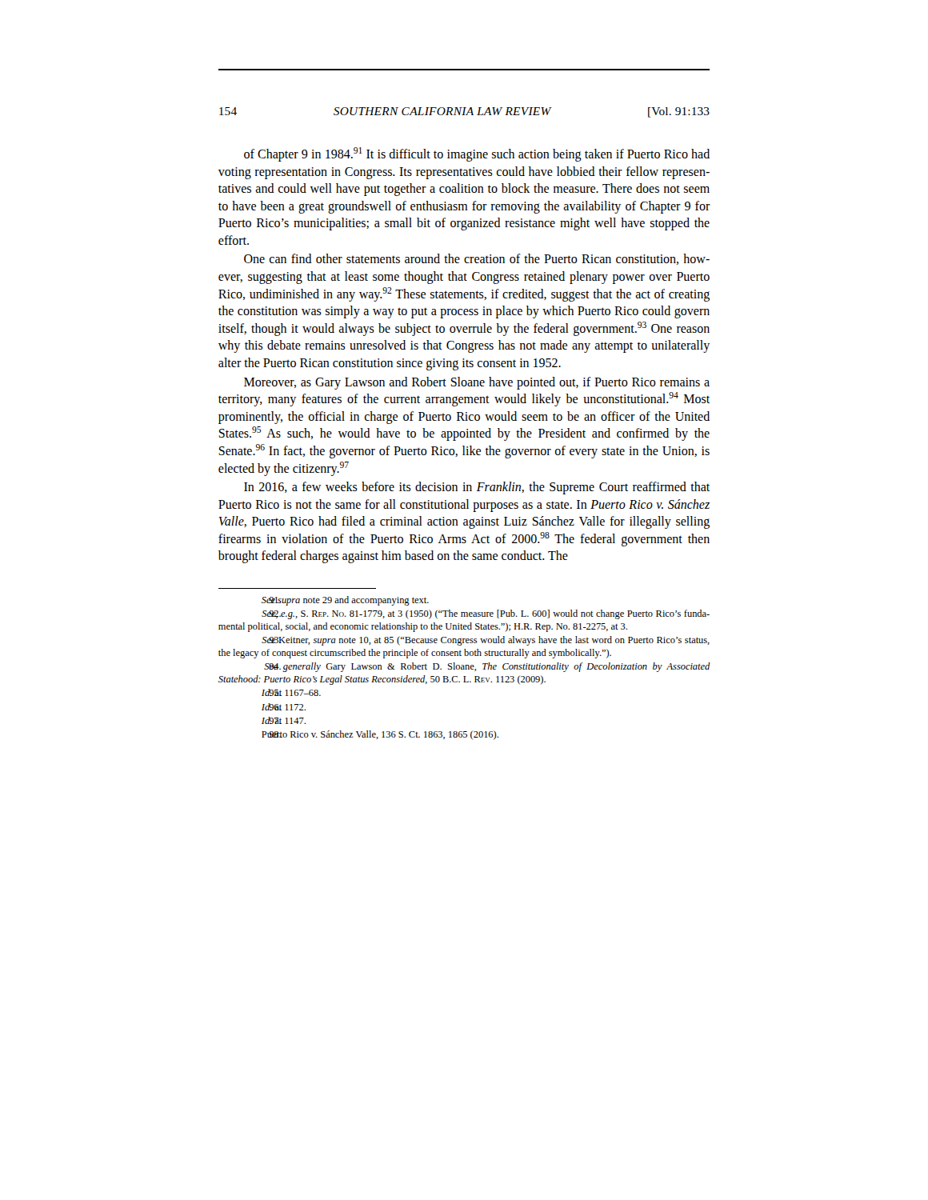154 Southern California Law Review [Vol. 91:133
of Chapter 9 in 1984.91 It is difficult to imagine such action being taken if Puerto Rico had voting representation in Congress. Its representatives could have lobbied their fellow representatives and could well have put together a coalition to block the measure. There does not seem to have been a great groundswell of enthusiasm for removing the availability of Chapter 9 for Puerto Rico’s municipalities; a small bit of organized resistance might well have stopped the effort.
One can find other statements around the creation of the Puerto Rican constitution, however, suggesting that at least some thought that Congress retained plenary power over Puerto Rico, undiminished in any way.92 These statements, if credited, suggest that the act of creating the constitution was simply a way to put a process in place by which Puerto Rico could govern itself, though it would always be subject to overrule by the federal government.93 One reason why this debate remains unresolved is that Congress has not made any attempt to unilaterally alter the Puerto Rican constitution since giving its consent in 1952.
Moreover, as Gary Lawson and Robert Sloane have pointed out, if Puerto Rico remains a territory, many features of the current arrangement would likely be unconstitutional.94 Most prominently, the official in charge of Puerto Rico would seem to be an officer of the United States.95 As such, he would have to be appointed by the President and confirmed by the Senate.96 In fact, the governor of Puerto Rico, like the governor of every state in the Union, is elected by the citizenry.97
In 2016, a few weeks before its decision in Franklin, the Supreme Court reaffirmed that Puerto Rico is not the same for all constitutional purposes as a state. In Puerto Rico v. Sánchez Valle, Puerto Rico had filed a criminal action against Luiz Sánchez Valle for illegally selling firearms in violation of the Puerto Rico Arms Act of 2000.98 The federal government then brought federal charges against him based on the same conduct. The
91. See supra note 29 and accompanying text.
92. See, e.g., S. Rep. No. 81-1779, at 3 (1950) (“The measure [Pub. L. 600] would not change Puerto Rico’s fundamental political, social, and economic relationship to the United States.”); H.R. Rep. No. 81-2275, at 3.
93. See Keitner, supra note 10, at 85 (“Because Congress would always have the last word on Puerto Rico’s status, the legacy of conquest circumscribed the principle of consent both structurally and symbolically.”).
94. See generally Gary Lawson & Robert D. Sloane, The Constitutionality of Decolonization by Associated Statehood: Puerto Rico’s Legal Status Reconsidered, 50 B.C. L. Rev. 1123 (2009).
95. Id. at 1167–68.
96. Id. at 1172.
97. Id. at 1147.
98. Puerto Rico v. Sánchez Valle, 136 S. Ct. 1863, 1865 (2016).